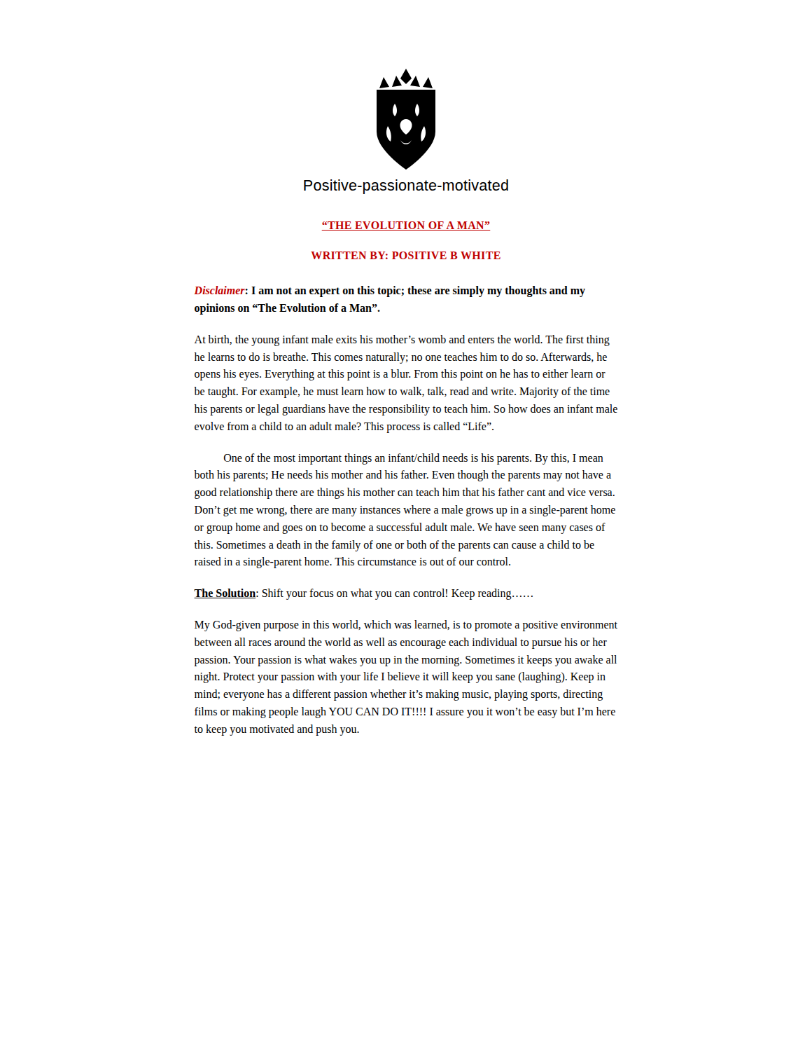Positive-passionate-motivated
“THE EVOLUTION OF A MAN”
WRITTEN BY: POSITIVE B WHITE
Disclaimer: I am not an expert on this topic; these are simply my thoughts and my opinions on “The Evolution of a Man”.
At birth, the young infant male exits his mother’s womb and enters the world. The first thing he learns to do is breathe. This comes naturally; no one teaches him to do so. Afterwards, he opens his eyes. Everything at this point is a blur. From this point on he has to either learn or be taught. For example, he must learn how to walk, talk, read and write. Majority of the time his parents or legal guardians have the responsibility to teach him. So how does an infant male evolve from a child to an adult male? This process is called “Life”.
One of the most important things an infant/child needs is his parents. By this, I mean both his parents; He needs his mother and his father. Even though the parents may not have a good relationship there are things his mother can teach him that his father cant and vice versa. Don’t get me wrong, there are many instances where a male grows up in a single-parent home or group home and goes on to become a successful adult male. We have seen many cases of this. Sometimes a death in the family of one or both of the parents can cause a child to be raised in a single-parent home. This circumstance is out of our control.
The Solution: Shift your focus on what you can control! Keep reading……
My God-given purpose in this world, which was learned, is to promote a positive environment between all races around the world as well as encourage each individual to pursue his or her passion. Your passion is what wakes you up in the morning. Sometimes it keeps you awake all night. Protect your passion with your life I believe it will keep you sane (laughing). Keep in mind; everyone has a different passion whether it’s making music, playing sports, directing films or making people laugh YOU CAN DO IT!!!! I assure you it won’t be easy but I’m here to keep you motivated and push you.